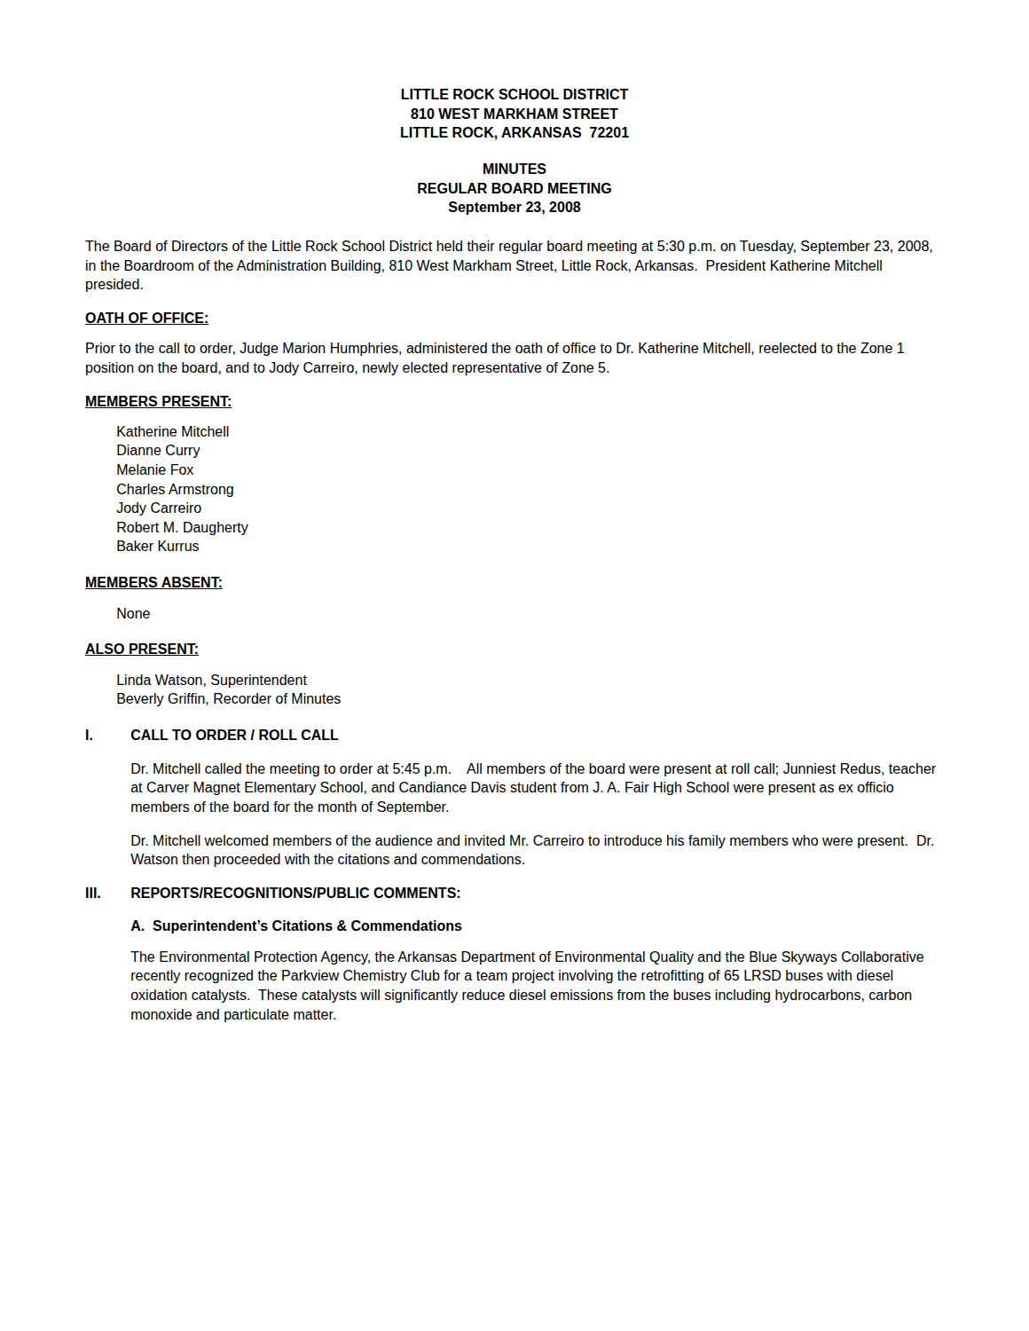LITTLE ROCK SCHOOL DISTRICT
810 WEST MARKHAM STREET
LITTLE ROCK, ARKANSAS 72201
MINUTES
REGULAR BOARD MEETING
September 23, 2008
The Board of Directors of the Little Rock School District held their regular board meeting at 5:30 p.m. on Tuesday, September 23, 2008, in the Boardroom of the Administration Building, 810 West Markham Street, Little Rock, Arkansas. President Katherine Mitchell presided.
OATH OF OFFICE:
Prior to the call to order, Judge Marion Humphries, administered the oath of office to Dr. Katherine Mitchell, reelected to the Zone 1 position on the board, and to Jody Carreiro, newly elected representative of Zone 5.
MEMBERS PRESENT:
Katherine Mitchell
Dianne Curry
Melanie Fox
Charles Armstrong
Jody Carreiro
Robert M. Daugherty
Baker Kurrus
MEMBERS ABSENT:
None
ALSO PRESENT:
Linda Watson, Superintendent
Beverly Griffin, Recorder of Minutes
I.
CALL TO ORDER / ROLL CALL
Dr. Mitchell called the meeting to order at 5:45 p.m. All members of the board were present at roll call; Junniest Redus, teacher at Carver Magnet Elementary School, and Candiance Davis student from J. A. Fair High School were present as ex officio members of the board for the month of September.
Dr. Mitchell welcomed members of the audience and invited Mr. Carreiro to introduce his family members who were present. Dr. Watson then proceeded with the citations and commendations.
III.
REPORTS/RECOGNITIONS/PUBLIC COMMENTS:
A. Superintendent’s Citations & Commendations
The Environmental Protection Agency, the Arkansas Department of Environmental Quality and the Blue Skyways Collaborative recently recognized the Parkview Chemistry Club for a team project involving the retrofitting of 65 LRSD buses with diesel oxidation catalysts. These catalysts will significantly reduce diesel emissions from the buses including hydrocarbons, carbon monoxide and particulate matter.